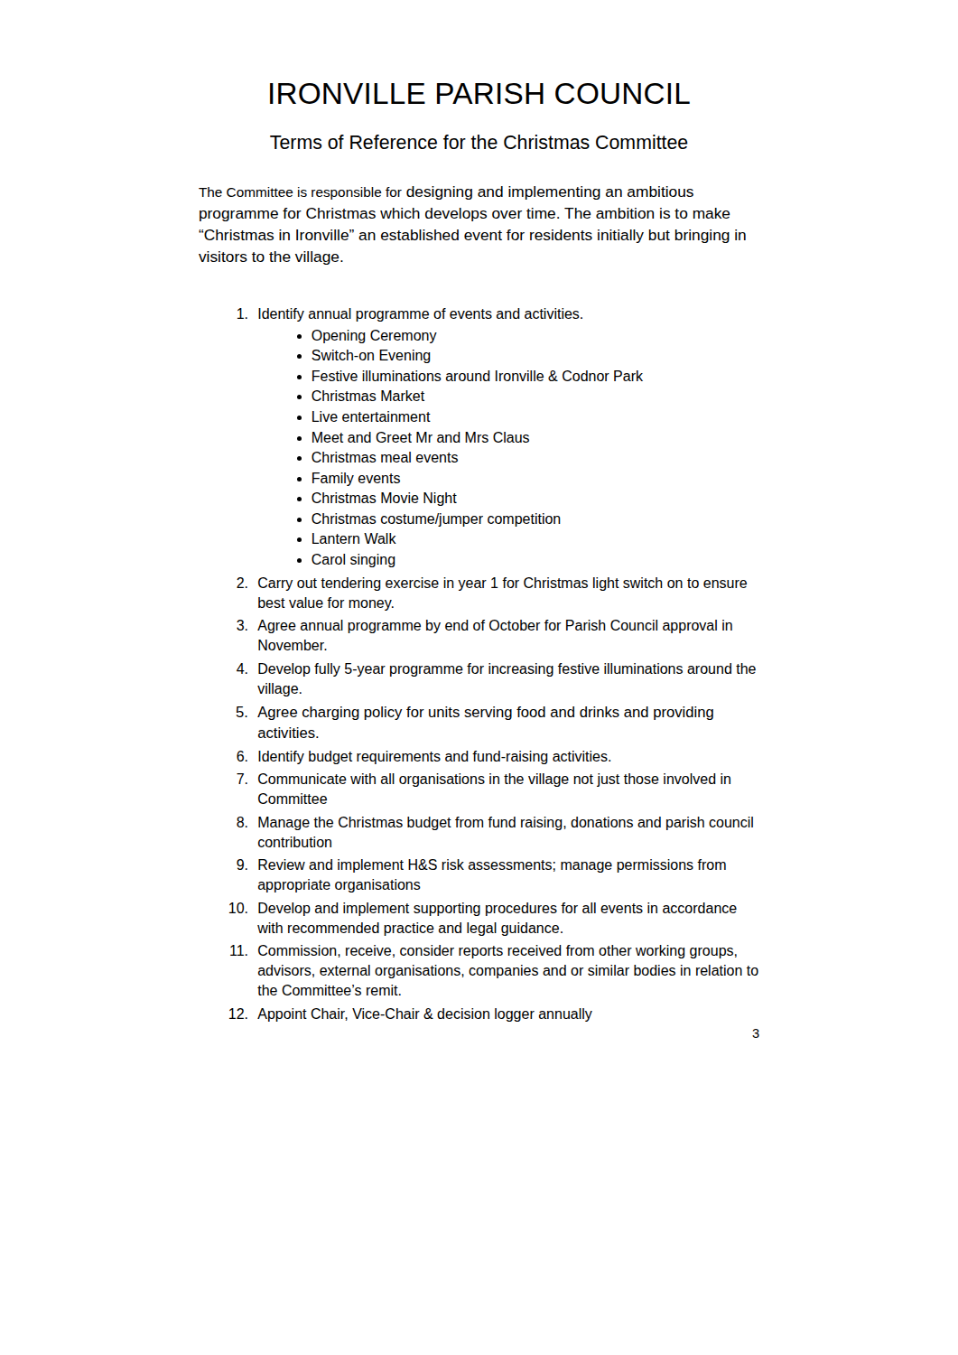IRONVILLE PARISH COUNCIL
Terms of Reference for the Christmas Committee
The Committee is responsible for designing and implementing an ambitious programme for Christmas which develops over time. The ambition is to make “Christmas in Ironville” an established event for residents initially but bringing in visitors to the village.
Identify annual programme of events and activities.
Opening Ceremony
Switch-on Evening
Festive illuminations around Ironville & Codnor Park
Christmas Market
Live entertainment
Meet and Greet Mr and Mrs Claus
Christmas meal events
Family events
Christmas Movie Night
Christmas costume/jumper competition
Lantern Walk
Carol singing
Carry out tendering exercise in year 1 for Christmas light switch on to ensure best value for money.
Agree annual programme by end of October for Parish Council approval in November.
Develop fully 5-year programme for increasing festive illuminations around the village.
Agree charging policy for units serving food and drinks and providing activities.
Identify budget requirements and fund-raising activities.
Communicate with all organisations in the village not just those involved in Committee
Manage the Christmas budget from fund raising, donations and parish council contribution
Review and implement H&S risk assessments; manage permissions from appropriate organisations
Develop and implement supporting procedures for all events in accordance with recommended practice and legal guidance.
Commission, receive, consider reports received from other working groups, advisors, external organisations, companies and or similar bodies in relation to the Committee’s remit.
Appoint Chair, Vice-Chair & decision logger annually
3